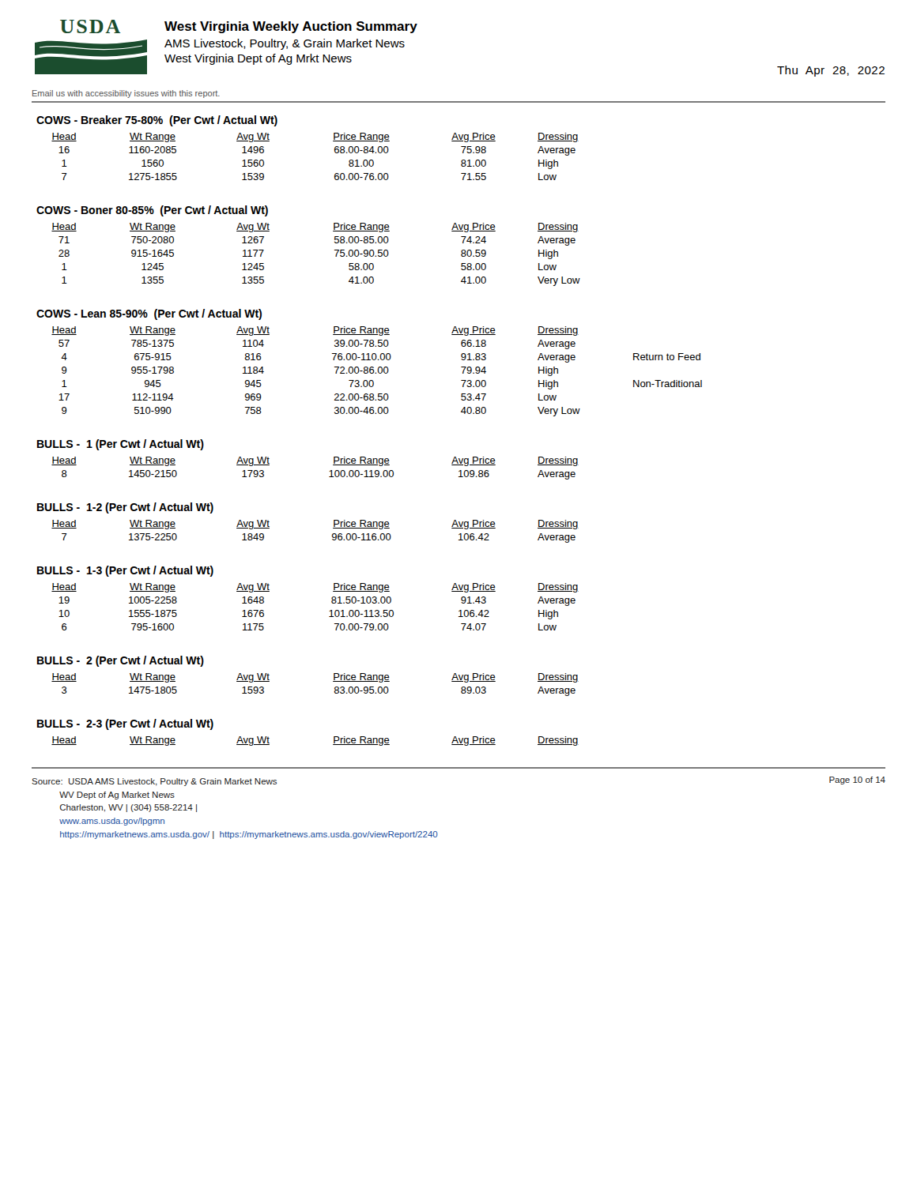USDA
West Virginia Weekly Auction Summary
AMS Livestock, Poultry, & Grain Market News
West Virginia Dept of Ag Mrkt News
Thu Apr 28, 2022
Email us with accessibility issues with this report.
COWS - Breaker 75-80% (Per Cwt / Actual Wt)
| Head | Wt Range | Avg Wt | Price Range | Avg Price | Dressing | |
| --- | --- | --- | --- | --- | --- | --- |
| 16 | 1160-2085 | 1496 | 68.00-84.00 | 75.98 | Average | |
| 1 | 1560 | 1560 | 81.00 | 81.00 | High | |
| 7 | 1275-1855 | 1539 | 60.00-76.00 | 71.55 | Low | |
COWS - Boner 80-85% (Per Cwt / Actual Wt)
| Head | Wt Range | Avg Wt | Price Range | Avg Price | Dressing | |
| --- | --- | --- | --- | --- | --- | --- |
| 71 | 750-2080 | 1267 | 58.00-85.00 | 74.24 | Average | |
| 28 | 915-1645 | 1177 | 75.00-90.50 | 80.59 | High | |
| 1 | 1245 | 1245 | 58.00 | 58.00 | Low | |
| 1 | 1355 | 1355 | 41.00 | 41.00 | Very Low | |
COWS - Lean 85-90% (Per Cwt / Actual Wt)
| Head | Wt Range | Avg Wt | Price Range | Avg Price | Dressing | |
| --- | --- | --- | --- | --- | --- | --- |
| 57 | 785-1375 | 1104 | 39.00-78.50 | 66.18 | Average | |
| 4 | 675-915 | 816 | 76.00-110.00 | 91.83 | Average | Return to Feed |
| 9 | 955-1798 | 1184 | 72.00-86.00 | 79.94 | High | |
| 1 | 945 | 945 | 73.00 | 73.00 | High | Non-Traditional |
| 17 | 112-1194 | 969 | 22.00-68.50 | 53.47 | Low | |
| 9 | 510-990 | 758 | 30.00-46.00 | 40.80 | Very Low | |
BULLS - 1 (Per Cwt / Actual Wt)
| Head | Wt Range | Avg Wt | Price Range | Avg Price | Dressing | |
| --- | --- | --- | --- | --- | --- | --- |
| 8 | 1450-2150 | 1793 | 100.00-119.00 | 109.86 | Average | |
BULLS - 1-2 (Per Cwt / Actual Wt)
| Head | Wt Range | Avg Wt | Price Range | Avg Price | Dressing | |
| --- | --- | --- | --- | --- | --- | --- |
| 7 | 1375-2250 | 1849 | 96.00-116.00 | 106.42 | Average | |
BULLS - 1-3 (Per Cwt / Actual Wt)
| Head | Wt Range | Avg Wt | Price Range | Avg Price | Dressing | |
| --- | --- | --- | --- | --- | --- | --- |
| 19 | 1005-2258 | 1648 | 81.50-103.00 | 91.43 | Average | |
| 10 | 1555-1875 | 1676 | 101.00-113.50 | 106.42 | High | |
| 6 | 795-1600 | 1175 | 70.00-79.00 | 74.07 | Low | |
BULLS - 2 (Per Cwt / Actual Wt)
| Head | Wt Range | Avg Wt | Price Range | Avg Price | Dressing | |
| --- | --- | --- | --- | --- | --- | --- |
| 3 | 1475-1805 | 1593 | 83.00-95.00 | 89.03 | Average | |
BULLS - 2-3 (Per Cwt / Actual Wt)
| Head | Wt Range | Avg Wt | Price Range | Avg Price | Dressing | |
| --- | --- | --- | --- | --- | --- | --- |
Source: USDA AMS Livestock, Poultry & Grain Market News
WV Dept of Ag Market News
Charleston, WV | (304) 558-2214 |
www.ams.usda.gov/lpgmn
https://mymarketnews.ams.usda.gov/ | https://mymarketnews.ams.usda.gov/viewReport/2240
Page 10 of 14